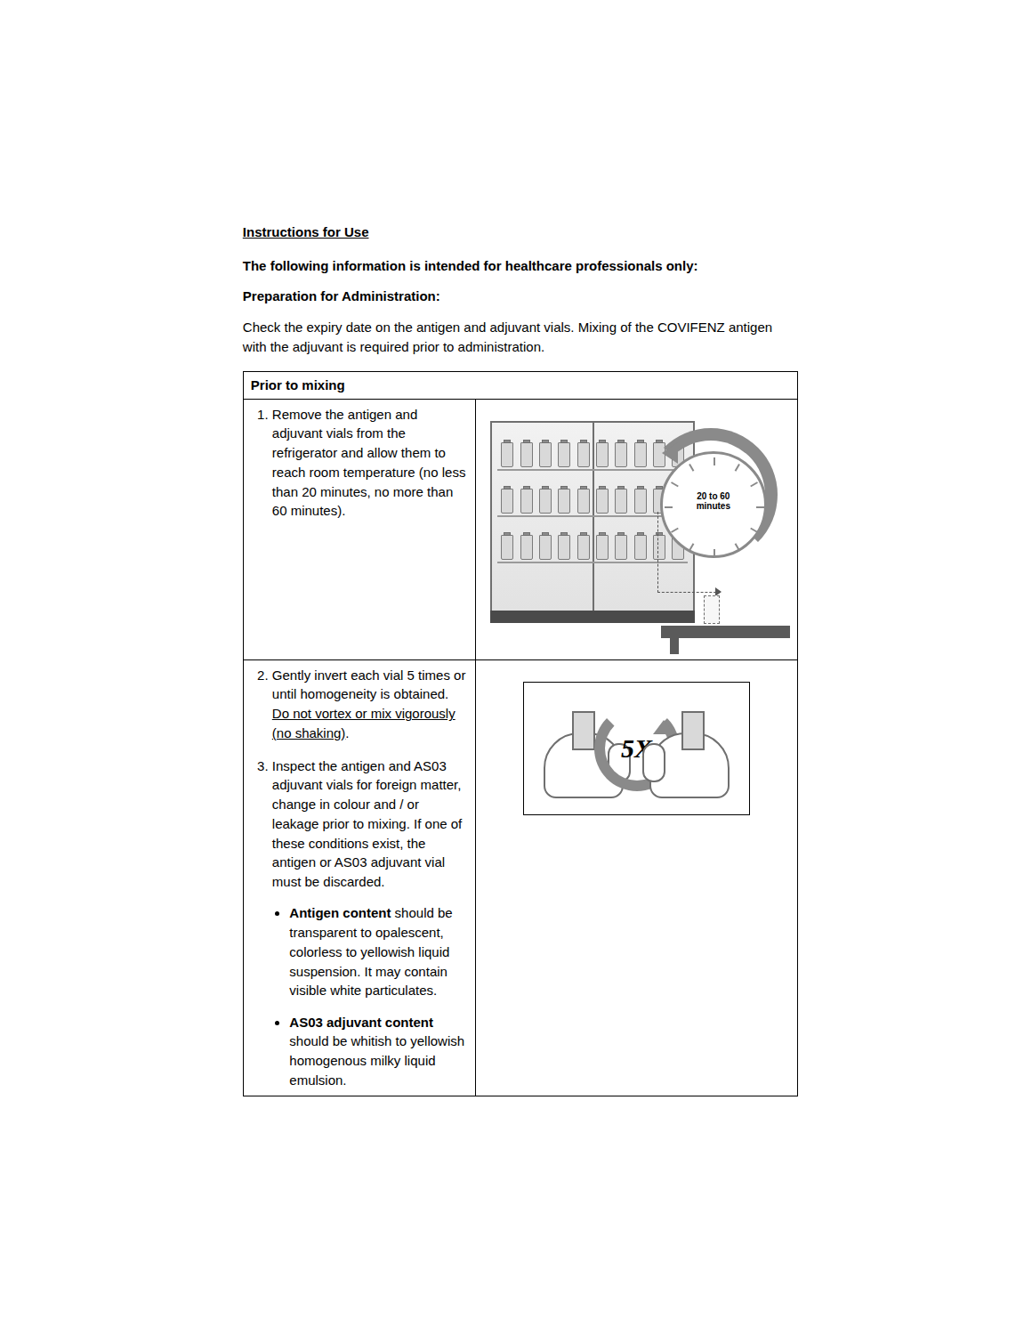Instructions for Use
The following information is intended for healthcare professionals only:
Preparation for Administration:
Check the expiry date on the antigen and adjuvant vials. Mixing of the COVIFENZ antigen with the adjuvant is required prior to administration.
| Prior to mixing |
| --- |
| Remove the antigen and adjuvant vials from the refrigerator and allow them to reach room temperature (no less than 20 minutes, no more than 60 minutes). | 20 to 60 minutes |
| Gently invert each vial 5 times or until homogeneity is obtained. Do not vortex or mix vigorously (no shaking) . Inspect the antigen and AS03 adjuvant vials for foreign matter, change in colour and / or leakage prior to mixing. If one of these conditions exist, the antigen or AS03 adjuvant vial must be discarded. Antigen content should be transparent to opalescent, colorless to yellowish liquid suspension. It may contain visible white particulates. AS03 adjuvant content should be whitish to yellowish homogenous milky liquid emulsion. | 5X |